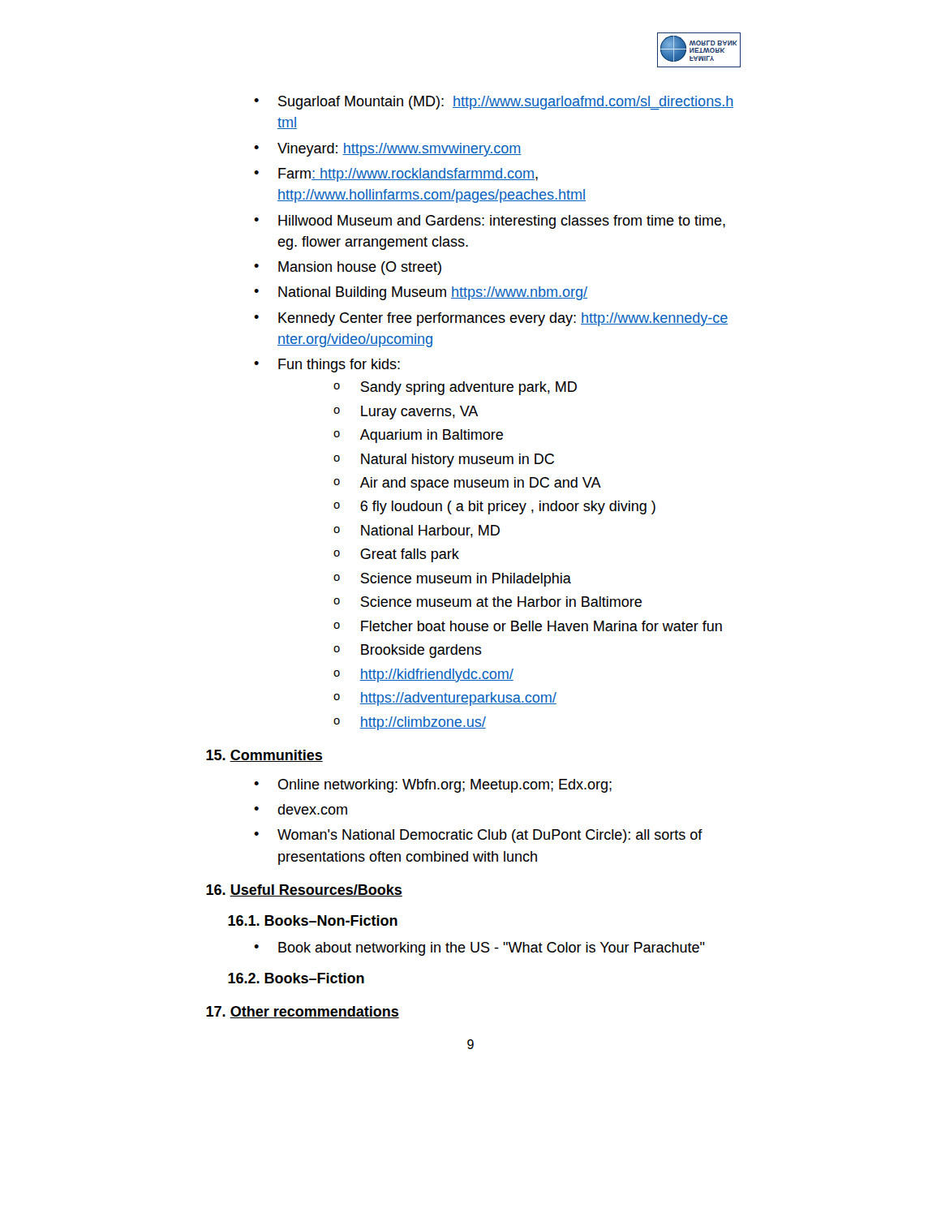FAMILY NETWORK
WORLD BANK
Sugarloaf Mountain (MD): http://www.sugarloafmd.com/sl_directions.html
Vineyard: https://www.smvwinery.com
Farm: http://www.rocklandsfarmmd.com,
http://www.hollinfarms.com/pages/peaches.html
Hillwood Museum and Gardens: interesting classes from time to time, eg. flower arrangement class.
Mansion house (O street)
National Building Museum https://www.nbm.org/
Kennedy Center free performances every day: http://www.kennedy-center.org/video/upcoming
Fun things for kids:
Sandy spring adventure park, MD
Luray caverns, VA
Aquarium in Baltimore
Natural history museum in DC
Air and space museum in DC and VA
6 fly loudoun ( a bit pricey , indoor sky diving )
National Harbour, MD
Great falls park
Science museum in Philadelphia
Science museum at the Harbor in Baltimore
Fletcher boat house or Belle Haven Marina for water fun
Brookside gardens
http://kidfriendlydc.com/
https://adventureparkusa.com/
http://climbzone.us/
15. Communities
Online networking: Wbfn.org; Meetup.com; Edx.org;
devex.com
Woman's National Democratic Club (at DuPont Circle): all sorts of presentations often combined with lunch
16. Useful Resources/Books
16.1. Books–Non-Fiction
Book about networking in the US - "What Color is Your Parachute"
16.2. Books–Fiction
17. Other recommendations
9